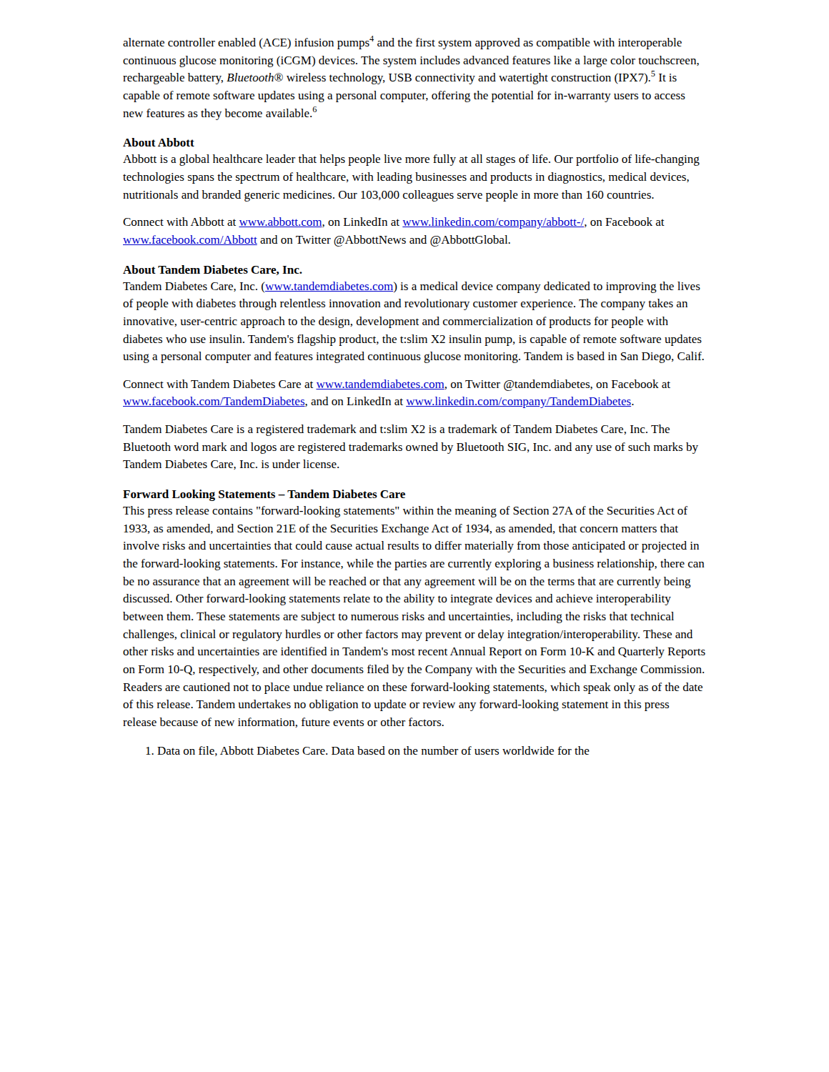alternate controller enabled (ACE) infusion pumps4 and the first system approved as compatible with interoperable continuous glucose monitoring (iCGM) devices. The system includes advanced features like a large color touchscreen, rechargeable battery, Bluetooth® wireless technology, USB connectivity and watertight construction (IPX7).5 It is capable of remote software updates using a personal computer, offering the potential for in-warranty users to access new features as they become available.6
About Abbott
Abbott is a global healthcare leader that helps people live more fully at all stages of life. Our portfolio of life-changing technologies spans the spectrum of healthcare, with leading businesses and products in diagnostics, medical devices, nutritionals and branded generic medicines. Our 103,000 colleagues serve people in more than 160 countries.
Connect with Abbott at www.abbott.com, on LinkedIn at www.linkedin.com/company/abbott-/, on Facebook at www.facebook.com/Abbott and on Twitter @AbbottNews and @AbbottGlobal.
About Tandem Diabetes Care, Inc.
Tandem Diabetes Care, Inc. (www.tandemdiabetes.com) is a medical device company dedicated to improving the lives of people with diabetes through relentless innovation and revolutionary customer experience. The company takes an innovative, user-centric approach to the design, development and commercialization of products for people with diabetes who use insulin. Tandem's flagship product, the t:slim X2 insulin pump, is capable of remote software updates using a personal computer and features integrated continuous glucose monitoring. Tandem is based in San Diego, Calif.
Connect with Tandem Diabetes Care at www.tandemdiabetes.com, on Twitter @tandemdiabetes, on Facebook at www.facebook.com/TandemDiabetes, and on LinkedIn at www.linkedin.com/company/TandemDiabetes.
Tandem Diabetes Care is a registered trademark and t:slim X2 is a trademark of Tandem Diabetes Care, Inc. The Bluetooth word mark and logos are registered trademarks owned by Bluetooth SIG, Inc. and any use of such marks by Tandem Diabetes Care, Inc. is under license.
Forward Looking Statements – Tandem Diabetes Care
This press release contains "forward-looking statements" within the meaning of Section 27A of the Securities Act of 1933, as amended, and Section 21E of the Securities Exchange Act of 1934, as amended, that concern matters that involve risks and uncertainties that could cause actual results to differ materially from those anticipated or projected in the forward-looking statements. For instance, while the parties are currently exploring a business relationship, there can be no assurance that an agreement will be reached or that any agreement will be on the terms that are currently being discussed. Other forward-looking statements relate to the ability to integrate devices and achieve interoperability between them. These statements are subject to numerous risks and uncertainties, including the risks that technical challenges, clinical or regulatory hurdles or other factors may prevent or delay integration/interoperability. These and other risks and uncertainties are identified in Tandem's most recent Annual Report on Form 10-K and Quarterly Reports on Form 10-Q, respectively, and other documents filed by the Company with the Securities and Exchange Commission. Readers are cautioned not to place undue reliance on these forward-looking statements, which speak only as of the date of this release. Tandem undertakes no obligation to update or review any forward-looking statement in this press release because of new information, future events or other factors.
Data on file, Abbott Diabetes Care. Data based on the number of users worldwide for the